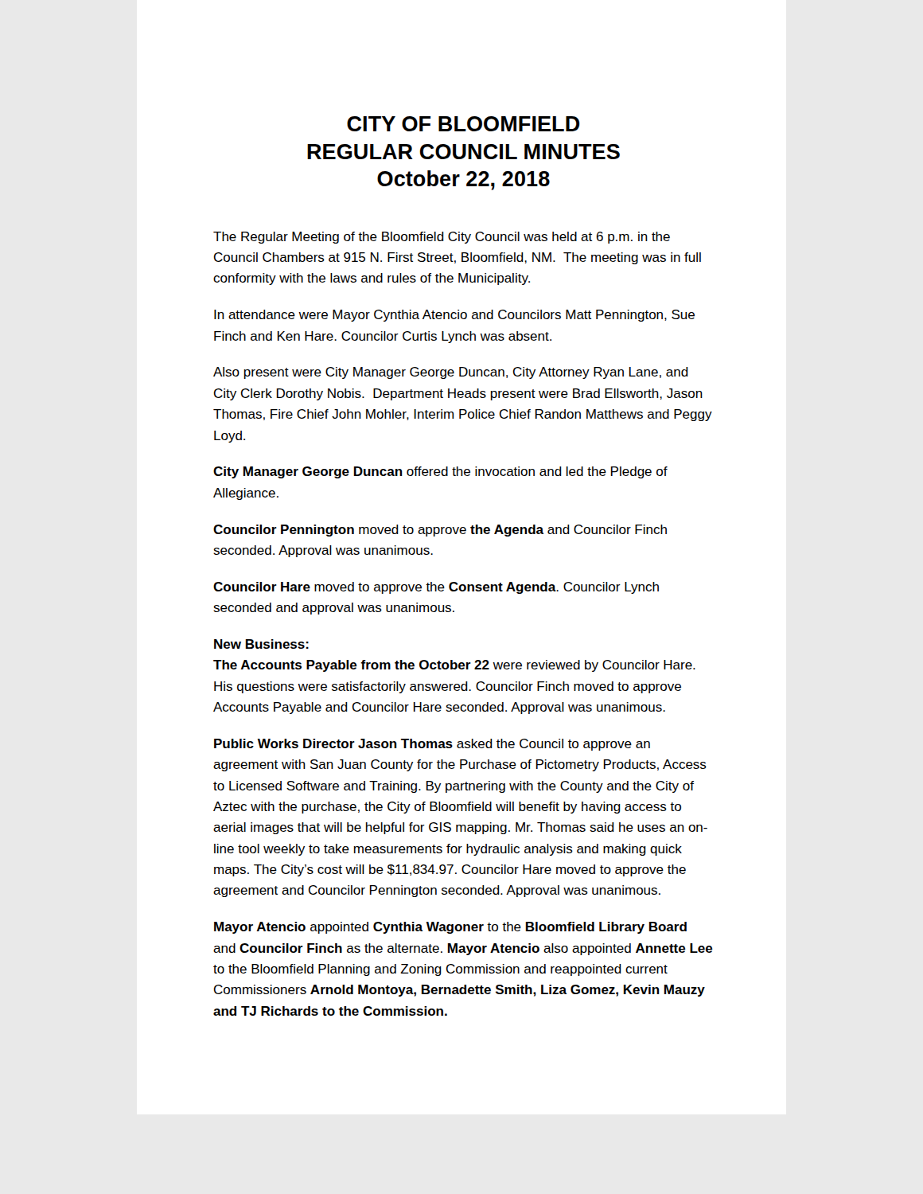CITY OF BLOOMFIELD REGULAR COUNCIL MINUTES October 22, 2018
The Regular Meeting of the Bloomfield City Council was held at 6 p.m. in the Council Chambers at 915 N. First Street, Bloomfield, NM. The meeting was in full conformity with the laws and rules of the Municipality.
In attendance were Mayor Cynthia Atencio and Councilors Matt Pennington, Sue Finch and Ken Hare. Councilor Curtis Lynch was absent.
Also present were City Manager George Duncan, City Attorney Ryan Lane, and City Clerk Dorothy Nobis. Department Heads present were Brad Ellsworth, Jason Thomas, Fire Chief John Mohler, Interim Police Chief Randon Matthews and Peggy Loyd.
City Manager George Duncan offered the invocation and led the Pledge of Allegiance.
Councilor Pennington moved to approve the Agenda and Councilor Finch seconded. Approval was unanimous.
Councilor Hare moved to approve the Consent Agenda. Councilor Lynch seconded and approval was unanimous.
New Business:
The Accounts Payable from the October 22 were reviewed by Councilor Hare. His questions were satisfactorily answered. Councilor Finch moved to approve Accounts Payable and Councilor Hare seconded. Approval was unanimous.
Public Works Director Jason Thomas asked the Council to approve an agreement with San Juan County for the Purchase of Pictometry Products, Access to Licensed Software and Training. By partnering with the County and the City of Aztec with the purchase, the City of Bloomfield will benefit by having access to aerial images that will be helpful for GIS mapping. Mr. Thomas said he uses an on-line tool weekly to take measurements for hydraulic analysis and making quick maps. The City’s cost will be $11,834.97. Councilor Hare moved to approve the agreement and Councilor Pennington seconded. Approval was unanimous.
Mayor Atencio appointed Cynthia Wagoner to the Bloomfield Library Board and Councilor Finch as the alternate. Mayor Atencio also appointed Annette Lee to the Bloomfield Planning and Zoning Commission and reappointed current Commissioners Arnold Montoya, Bernadette Smith, Liza Gomez, Kevin Mauzy and TJ Richards to the Commission.